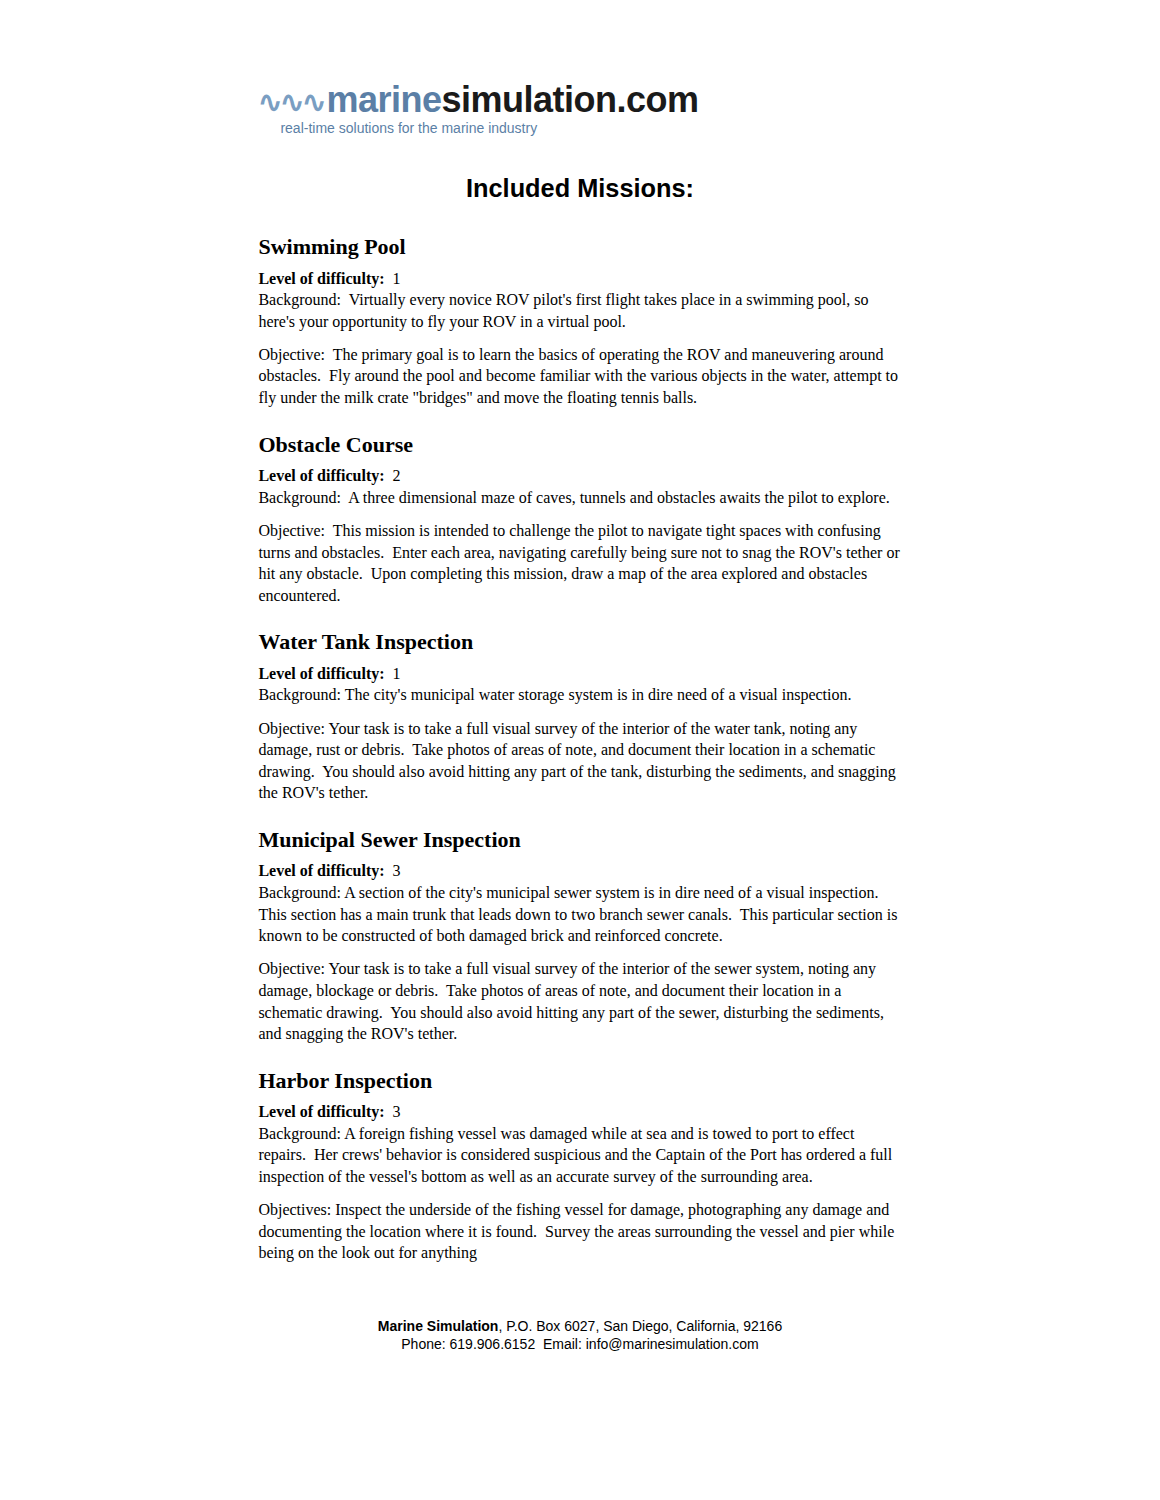∿∿∿marine simulation.com
real-time solutions for the marine industry
Included Missions:
Swimming Pool
Level of difficulty: 1
Background: Virtually every novice ROV pilot's first flight takes place in a swimming pool, so here's your opportunity to fly your ROV in a virtual pool.
Objective: The primary goal is to learn the basics of operating the ROV and maneuvering around obstacles. Fly around the pool and become familiar with the various objects in the water, attempt to fly under the milk crate "bridges" and move the floating tennis balls.
Obstacle Course
Level of difficulty: 2
Background: A three dimensional maze of caves, tunnels and obstacles awaits the pilot to explore.
Objective: This mission is intended to challenge the pilot to navigate tight spaces with confusing turns and obstacles. Enter each area, navigating carefully being sure not to snag the ROV's tether or hit any obstacle. Upon completing this mission, draw a map of the area explored and obstacles encountered.
Water Tank Inspection
Level of difficulty: 1
Background: The city's municipal water storage system is in dire need of a visual inspection.
Objective: Your task is to take a full visual survey of the interior of the water tank, noting any damage, rust or debris. Take photos of areas of note, and document their location in a schematic drawing. You should also avoid hitting any part of the tank, disturbing the sediments, and snagging the ROV's tether.
Municipal Sewer Inspection
Level of difficulty: 3
Background: A section of the city's municipal sewer system is in dire need of a visual inspection. This section has a main trunk that leads down to two branch sewer canals. This particular section is known to be constructed of both damaged brick and reinforced concrete.
Objective: Your task is to take a full visual survey of the interior of the sewer system, noting any damage, blockage or debris. Take photos of areas of note, and document their location in a schematic drawing. You should also avoid hitting any part of the sewer, disturbing the sediments, and snagging the ROV's tether.
Harbor Inspection
Level of difficulty: 3
Background: A foreign fishing vessel was damaged while at sea and is towed to port to effect repairs. Her crews' behavior is considered suspicious and the Captain of the Port has ordered a full inspection of the vessel's bottom as well as an accurate survey of the surrounding area.
Objectives: Inspect the underside of the fishing vessel for damage, photographing any damage and documenting the location where it is found. Survey the areas surrounding the vessel and pier while being on the look out for anything
Marine Simulation, P.O. Box 6027, San Diego, California, 92166
Phone: 619.906.6152 Email: info@marinesimulation.com